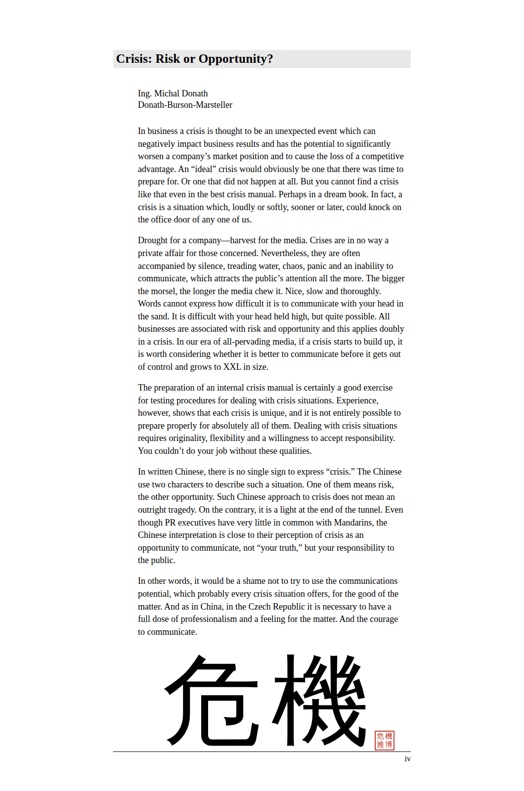Crisis: Risk or Opportunity?
Ing. Michal Donath
Donath-Burson-Marsteller
In business a crisis is thought to be an unexpected event which can negatively impact business results and has the potential to significantly worsen a company’s market position and to cause the loss of a competitive advantage. An “ideal” crisis would obviously be one that there was time to prepare for. Or one that did not happen at all. But you cannot find a crisis like that even in the best crisis manual. Perhaps in a dream book. In fact, a crisis is a situation which, loudly or softly, sooner or later, could knock on the office door of any one of us.
Drought for a company—harvest for the media. Crises are in no way a private affair for those concerned. Nevertheless, they are often accompanied by silence, treading water, chaos, panic and an inability to communicate, which attracts the public’s attention all the more. The bigger the morsel, the longer the media chew it. Nice, slow and thoroughly. Words cannot express how difficult it is to communicate with your head in the sand. It is difficult with your head held high, but quite possible. All businesses are associated with risk and opportunity and this applies doubly in a crisis. In our era of all-pervading media, if a crisis starts to build up, it is worth considering whether it is better to communicate before it gets out of control and grows to XXL in size.
The preparation of an internal crisis manual is certainly a good exercise for testing procedures for dealing with crisis situations. Experience, however, shows that each crisis is unique, and it is not entirely possible to prepare properly for absolutely all of them. Dealing with crisis situations requires originality, flexibility and a willingness to accept responsibility. You couldn’t do your job without these qualities.
In written Chinese, there is no single sign to express “crisis.” The Chinese use two characters to describe such a situation. One of them means risk, the other opportunity. Such Chinese approach to crisis does not mean an outright tragedy. On the contrary, it is a light at the end of the tunnel. Even though PR executives have very little in common with Mandarins, the Chinese interpretation is close to their perception of crisis as an opportunity to communicate, not “your truth,” but your responsibility to the public.
In other words, it would be a shame not to try to use the communications potential, which probably every crisis situation offers, for the good of the matter. And as in China, in the Czech Republic it is necessary to have a full dose of professionalism and a feeling for the matter. And the courage to communicate.
危機危機雅博
iv